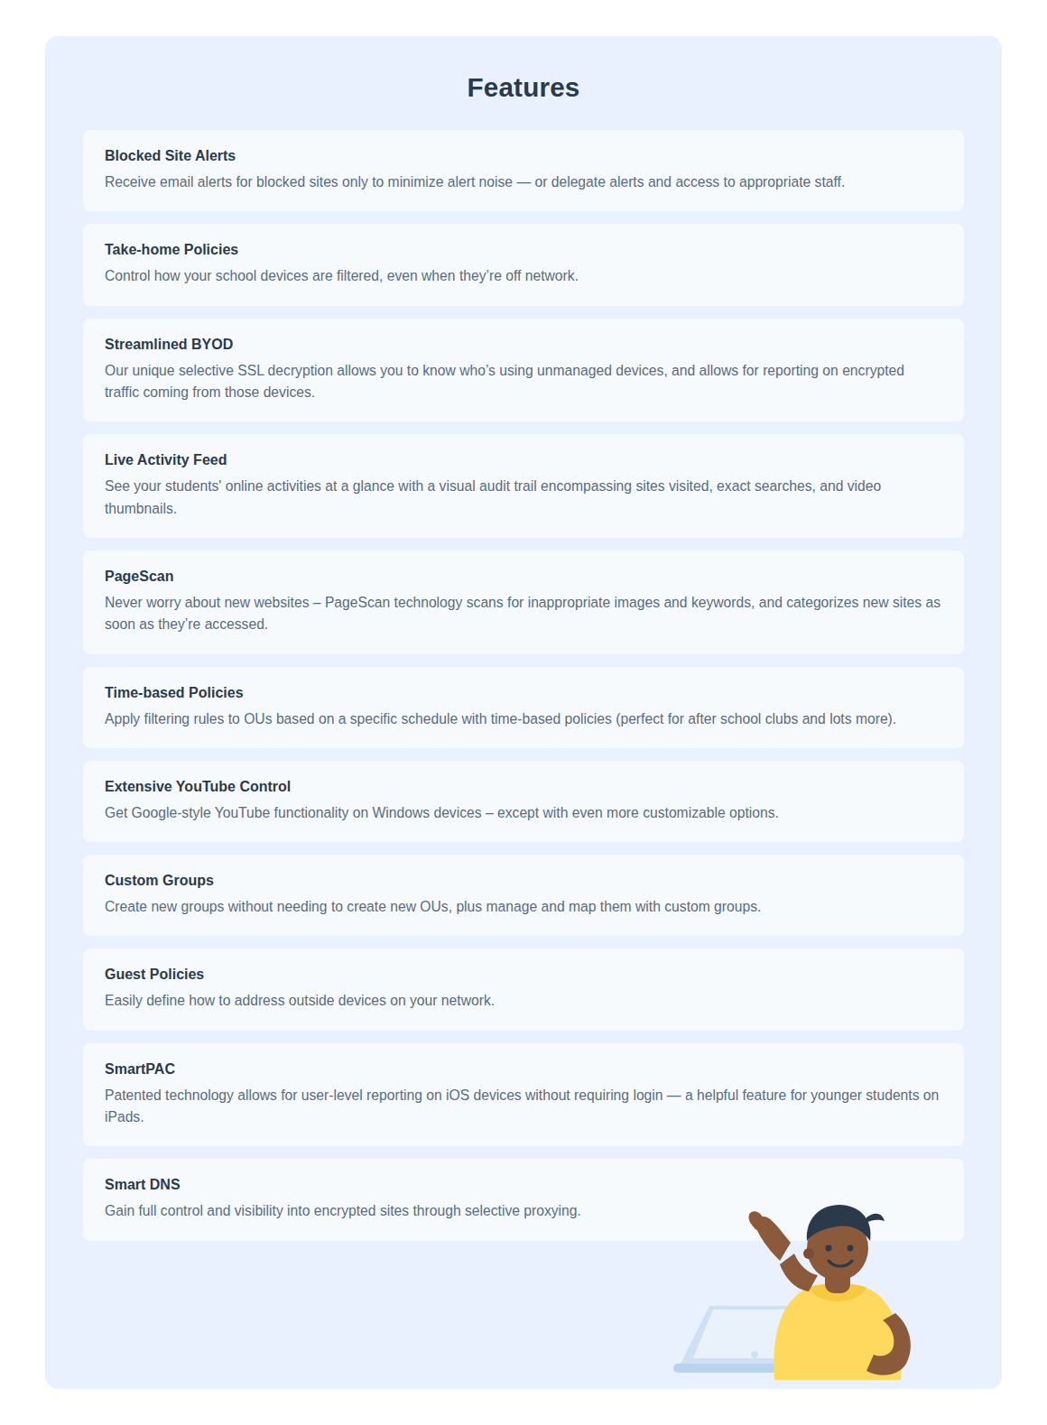Features
Blocked Site Alerts
Receive email alerts for blocked sites only to minimize alert noise — or delegate alerts and access to appropriate staff.
Take-home Policies
Control how your school devices are filtered, even when they’re off network.
Streamlined BYOD
Our unique selective SSL decryption allows you to know who’s using unmanaged devices, and allows for reporting on encrypted traffic coming from those devices.
Live Activity Feed
See your students' online activities at a glance with a visual audit trail encompassing sites visited, exact searches, and video thumbnails.
PageScan
Never worry about new websites – PageScan technology scans for inappropriate images and keywords, and categorizes new sites as soon as they’re accessed.
Time-based Policies
Apply filtering rules to OUs based on a specific schedule with time-based policies (perfect for after school clubs and lots more).
Extensive YouTube Control
Get Google-style YouTube functionality on Windows devices – except with even more customizable options.
Custom Groups
Create new groups without needing to create new OUs, plus manage and map them with custom groups.
Guest Policies
Easily define how to address outside devices on your network.
SmartPAC
Patented technology allows for user-level reporting on iOS devices without requiring login — a helpful feature for younger students on iPads.
Smart DNS
Gain full control and visibility into encrypted sites through selective proxying.